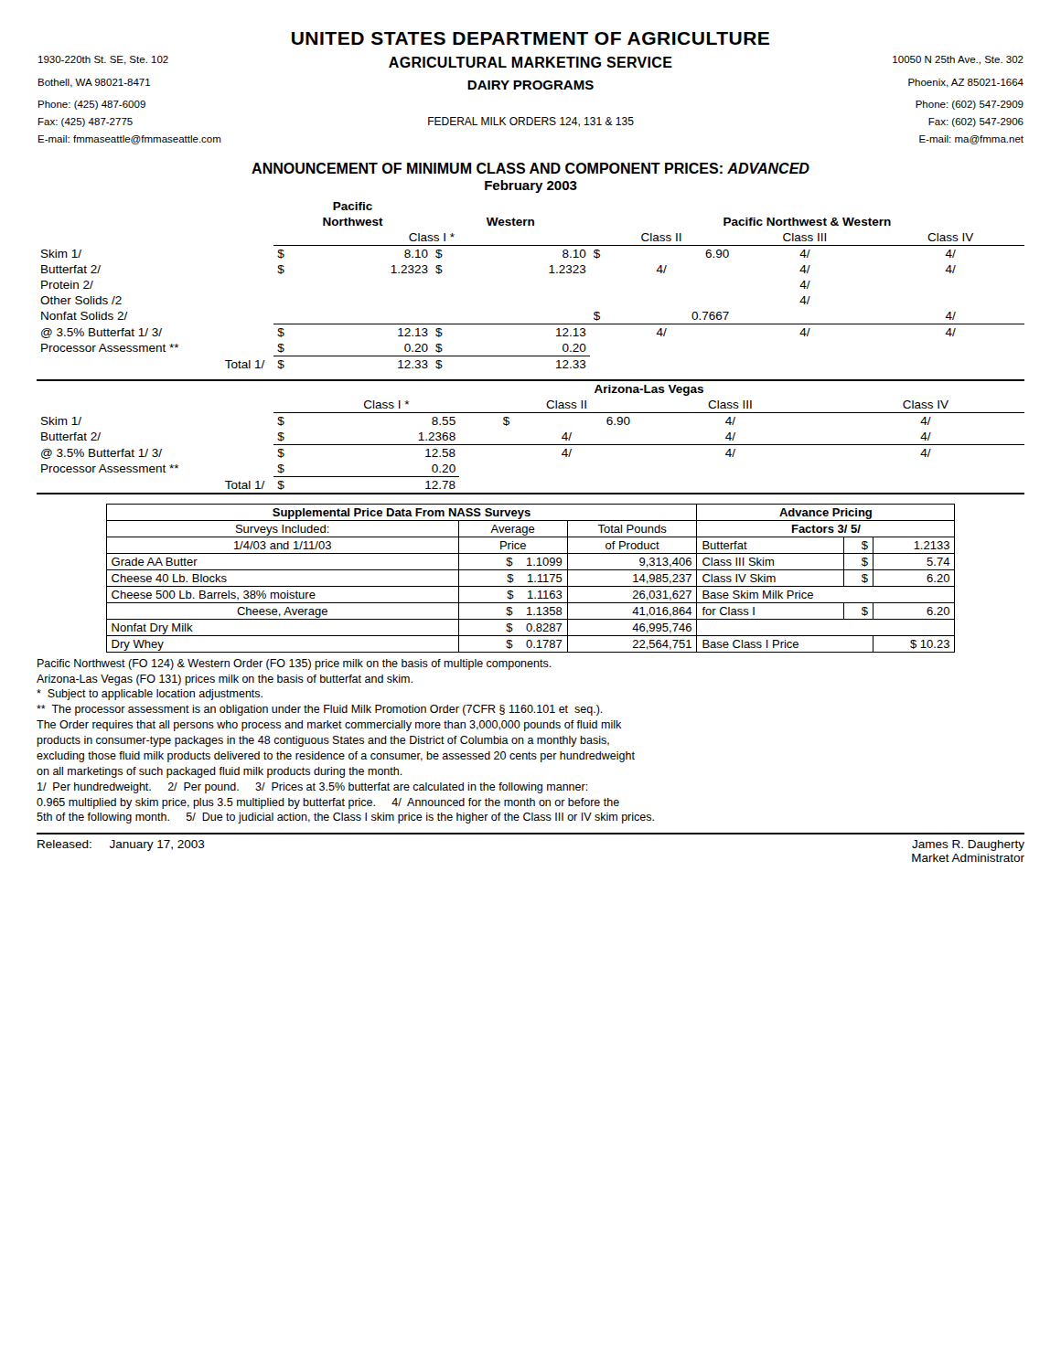UNITED STATES DEPARTMENT OF AGRICULTURE
| 1930-220th St. SE, Ste. 102 | AGRICULTURAL MARKETING SERVICE | 10050 N 25th Ave., Ste. 302 |
| Bothell, WA 98021-8471 | DAIRY PROGRAMS | Phoenix, AZ 85021-1664 |
| Phone: (425) 487-6009 | | Phone: (602) 547-2909 |
| Fax: (425) 487-2775 | FEDERAL MILK ORDERS 124, 131 & 135 | Fax: (602) 547-2906 |
| E-mail: fmmaseattle@fmmaseattle.com | | E-mail: ma@fmma.net |
ANNOUNCEMENT OF MINIMUM CLASS AND COMPONENT PRICES: ADVANCED
February 2003
| | Pacific | | |
| | Northwest | Western | Pacific Northwest & Western |
| | Class I * | Class II | Class III | Class IV |
| Skim 1/ | $ | 8.10 | $ | 8.10 | $ | 6.90 | 4/ | 4/ |
| Butterfat 2/ | $ | 1.2323 | $ | 1.2323 | 4/ | 4/ | 4/ |
| Protein 2/ | | | | | | 4/ | |
| Other Solids /2 | | | | | | 4/ | |
| Nonfat Solids 2/ | | | | | $ | 0.7667 | | 4/ |
| @ 3.5% Butterfat 1/ 3/ | $ | 12.13 | $ | 12.13 | 4/ | 4/ | 4/ |
| Processor Assessment ** | $ | 0.20 | $ | 0.20 | | | |
| Total 1/ | $ | 12.33 | $ | 12.33 | | | |
| | Arizona-Las Vegas |
| | Class I * | Class II | Class III | Class IV |
| Skim 1/ | $ | 8.55 | | $ | 6.90 | 4/ | 4/ |
| Butterfat 2/ | $ | 1.2368 | | 4/ | 4/ | 4/ |
| @ 3.5% Butterfat 1/ 3/ | $ | 12.58 | | 4/ | 4/ | 4/ |
| Processor Assessment ** | $ | 0.20 | | | | |
| Total 1/ | $ | 12.78 | | | | |
| Supplemental Price Data From NASS Surveys | Advance Pricing |
| --- | --- |
| Surveys Included: | Average | Total Pounds | Factors 3/ 5/ |
| 1/4/03 and 1/11/03 | Price | of Product | Butterfat | $ | 1.2133 |
| Grade AA Butter | $ 1.1099 | 9,313,406 | Class III Skim | $ | 5.74 |
| Cheese 40 Lb. Blocks | $ 1.1175 | 14,985,237 | Class IV Skim | $ | 6.20 |
| Cheese 500 Lb. Barrels, 38% moisture | $ 1.1163 | 26,031,627 | Base Skim Milk Price |
| Cheese, Average | $ 1.1358 | 41,016,864 | for Class I | $ | 6.20 |
| Nonfat Dry Milk | $ 0.8287 | 46,995,746 | |
| Dry Whey | $ 0.1787 | 22,564,751 | Base Class I Price | $ 10.23 |
Pacific Northwest (FO 124) & Western Order (FO 135) price milk on the basis of multiple components.
Arizona-Las Vegas (FO 131) prices milk on the basis of butterfat and skim.
* Subject to applicable location adjustments.
** The processor assessment is an obligation under the Fluid Milk Promotion Order (7CFR § 1160.101 et seq.).
The Order requires that all persons who process and market commercially more than 3,000,000 pounds of fluid milk
products in consumer-type packages in the 48 contiguous States and the District of Columbia on a monthly basis,
excluding those fluid milk products delivered to the residence of a consumer, be assessed 20 cents per hundredweight
on all marketings of such packaged fluid milk products during the month.
1/ Per hundredweight. 2/ Per pound. 3/ Prices at 3.5% butterfat are calculated in the following manner:
0.965 multiplied by skim price, plus 3.5 multiplied by butterfat price. 4/ Announced for the month on or before the
5th of the following month. 5/ Due to judicial action, the Class I skim price is the higher of the Class III or IV skim prices.
Released: January 17, 2003
James R. Daugherty
Market Administrator